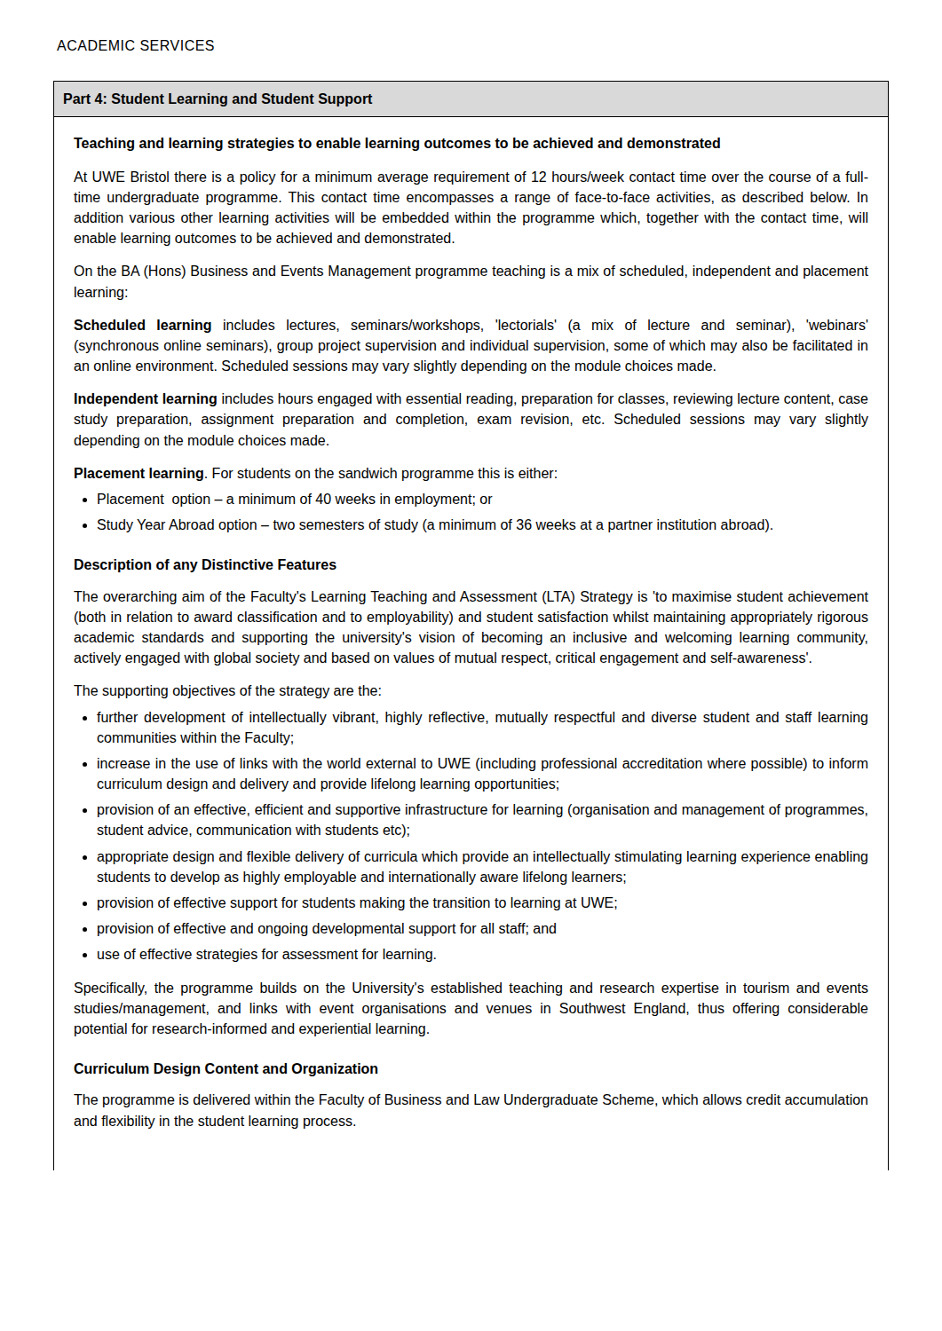ACADEMIC SERVICES
Part 4: Student Learning and Student Support
Teaching and learning strategies to enable learning outcomes to be achieved and demonstrated
At UWE Bristol there is a policy for a minimum average requirement of 12 hours/week contact time over the course of a full-time undergraduate programme. This contact time encompasses a range of face-to-face activities, as described below. In addition various other learning activities will be embedded within the programme which, together with the contact time, will enable learning outcomes to be achieved and demonstrated.
On the BA (Hons) Business and Events Management programme teaching is a mix of scheduled, independent and placement learning:
Scheduled learning includes lectures, seminars/workshops, 'lectorials' (a mix of lecture and seminar), 'webinars' (synchronous online seminars), group project supervision and individual supervision, some of which may also be facilitated in an online environment. Scheduled sessions may vary slightly depending on the module choices made.
Independent learning includes hours engaged with essential reading, preparation for classes, reviewing lecture content, case study preparation, assignment preparation and completion, exam revision, etc. Scheduled sessions may vary slightly depending on the module choices made.
Placement learning. For students on the sandwich programme this is either:
Placement option – a minimum of 40 weeks in employment; or
Study Year Abroad option – two semesters of study (a minimum of 36 weeks at a partner institution abroad).
Description of any Distinctive Features
The overarching aim of the Faculty's Learning Teaching and Assessment (LTA) Strategy is 'to maximise student achievement (both in relation to award classification and to employability) and student satisfaction whilst maintaining appropriately rigorous academic standards and supporting the university's vision of becoming an inclusive and welcoming learning community, actively engaged with global society and based on values of mutual respect, critical engagement and self-awareness'.
The supporting objectives of the strategy are the:
further development of intellectually vibrant, highly reflective, mutually respectful and diverse student and staff learning communities within the Faculty;
increase in the use of links with the world external to UWE (including professional accreditation where possible) to inform curriculum design and delivery and provide lifelong learning opportunities;
provision of an effective, efficient and supportive infrastructure for learning (organisation and management of programmes, student advice, communication with students etc);
appropriate design and flexible delivery of curricula which provide an intellectually stimulating learning experience enabling students to develop as highly employable and internationally aware lifelong learners;
provision of effective support for students making the transition to learning at UWE;
provision of effective and ongoing developmental support for all staff; and
use of effective strategies for assessment for learning.
Specifically, the programme builds on the University's established teaching and research expertise in tourism and events studies/management, and links with event organisations and venues in Southwest England, thus offering considerable potential for research-informed and experiential learning.
Curriculum Design Content and Organization
The programme is delivered within the Faculty of Business and Law Undergraduate Scheme, which allows credit accumulation and flexibility in the student learning process.